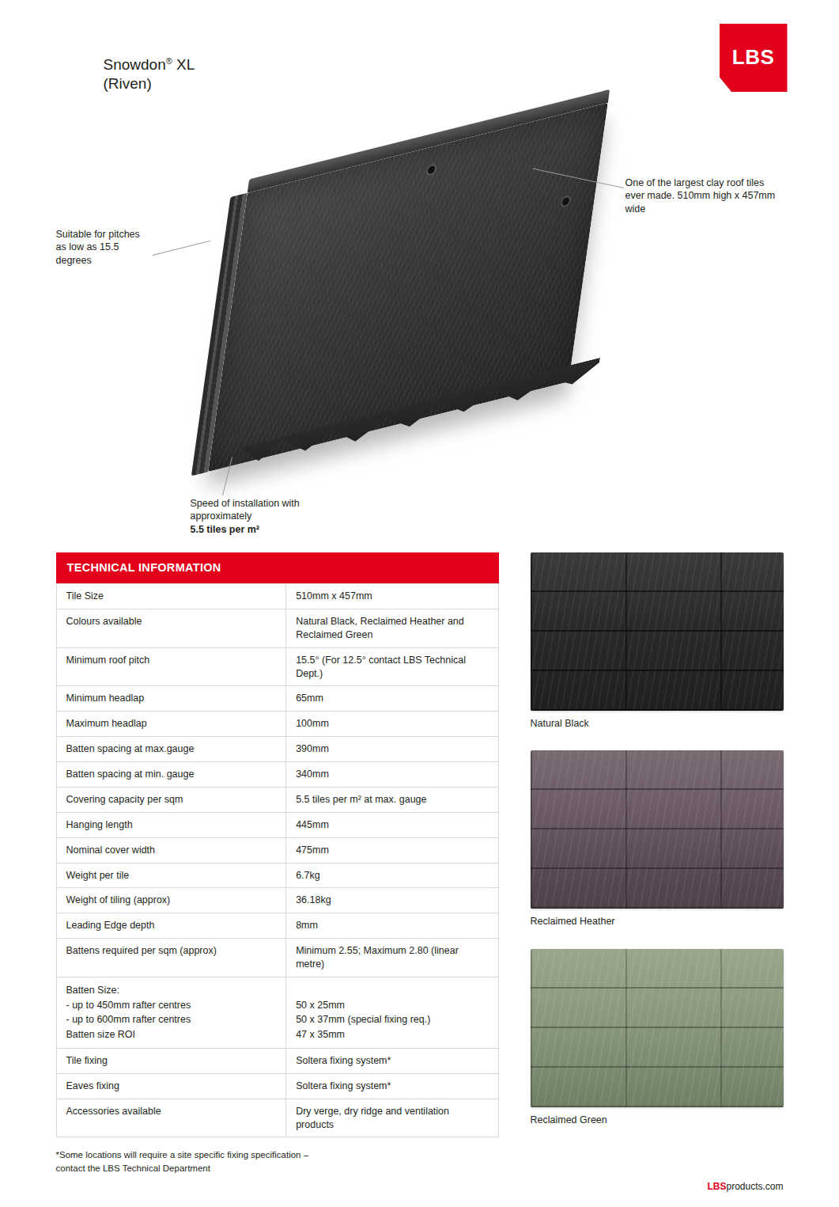LBS
Snowdon® XL
(Riven)
One of the largest clay roof tiles ever made. 510mm high x 457mm wide
Suitable for pitches as low as 15.5 degrees
Speed of installation with approximately
5.5 tiles per m²
TECHNICAL INFORMATION
| Tile Size | 510mm x 457mm |
| Colours available | Natural Black, Reclaimed Heather and Reclaimed Green |
| Minimum roof pitch | 15.5° (For 12.5° contact LBS Technical Dept.) |
| Minimum headlap | 65mm |
| Maximum headlap | 100mm |
| Batten spacing at max.gauge | 390mm |
| Batten spacing at min. gauge | 340mm |
| Covering capacity per sqm | 5.5 tiles per m² at max. gauge |
| Hanging length | 445mm |
| Nominal cover width | 475mm |
| Weight per tile | 6.7kg |
| Weight of tiling (approx) | 36.18kg |
| Leading Edge depth | 8mm |
| Battens required per sqm (approx) | Minimum 2.55; Maximum 2.80 (linear metre) |
| Batten Size: - up to 450mm rafter centres - up to 600mm rafter centres Batten size ROI | 50 x 25mm 50 x 37mm (special fixing req.) 47 x 35mm |
| Tile fixing | Soltera fixing system* |
| Eaves fixing | Soltera fixing system* |
| Accessories available | Dry verge, dry ridge and ventilation products |
*Some locations will require a site specific fixing specification –
contact the LBS Technical Department
Natural Black
Reclaimed Heather
Reclaimed Green
LBSproducts.com